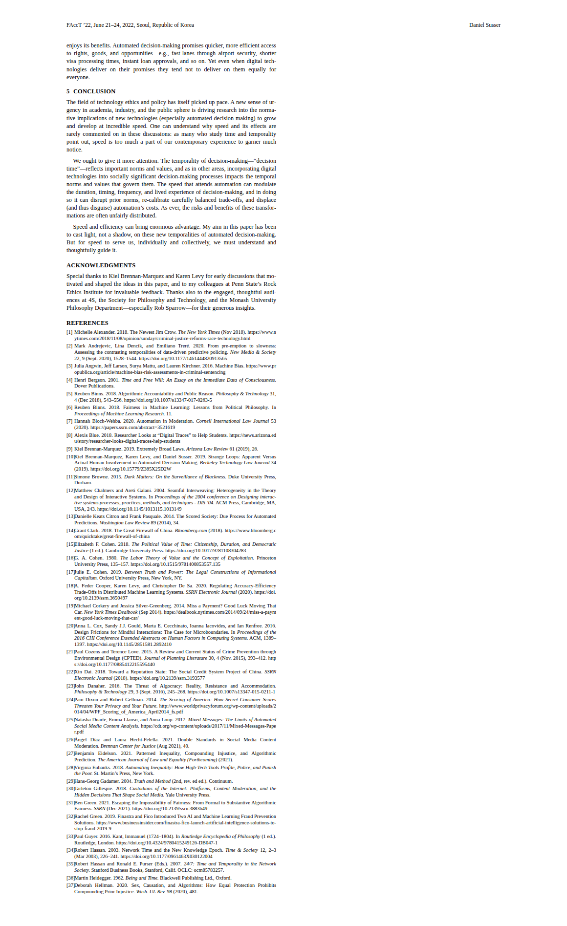FAccT ’22, June 21–24, 2022, Seoul, Republic of Korea
Daniel Susser
enjoys its benefits. Automated decision-making promises quicker, more efficient access to rights, goods, and opportunities—e.g., fast-lanes through airport security, shorter visa processing times, instant loan approvals, and so on. Yet even when digital technologies deliver on their promises they tend not to deliver on them equally for everyone.
5 Conclusion
The field of technology ethics and policy has itself picked up pace. A new sense of urgency in academia, industry, and the public sphere is driving research into the normative implications of new technologies (especially automated decision-making) to grow and develop at incredible speed. One can understand why speed and its effects are rarely commented on in these discussions: as many who study time and temporality point out, speed is too much a part of our contemporary experience to garner much notice.
We ought to give it more attention. The temporality of decision-making—“decision time”—reflects important norms and values, and as in other areas, incorporating digital technologies into socially significant decision-making processes impacts the temporal norms and values that govern them. The speed that attends automation can modulate the duration, timing, frequency, and lived experience of decision-making, and in doing so it can disrupt prior norms, re-calibrate carefully balanced trade-offs, and displace (and thus disguise) automation’s costs. As ever, the risks and benefits of these transformations are often unfairly distributed.
Speed and efficiency can bring enormous advantage. My aim in this paper has been to cast light, not a shadow, on these new temporalities of automated decision-making. But for speed to serve us, individually and collectively, we must understand and thoughtfully guide it.
Acknowledgments
Special thanks to Kiel Brennan-Marquez and Karen Levy for early discussions that motivated and shaped the ideas in this paper, and to my colleagues at Penn State’s Rock Ethics Institute for invaluable feedback. Thanks also to the engaged, thoughtful audiences at 4S, the Society for Philosophy and Technology, and the Monash University Philosophy Department—especially Rob Sparrow—for their generous insights.
References
[1] Michelle Alexander. 2018. The Newest Jim Crow. The New York Times (Nov 2018). https://www.nytimes.com/2018/11/08/opinion/sunday/criminal-justice-reforms-race-technology.html
[2] Mark Andrejevic, Lina Dencik, and Emiliano Treré. 2020. From pre-emption to slowness: Assessing the contrasting temporalities of data-driven predictive policing. New Media & Society 22, 9 (Sept. 2020), 1528–1544. https://doi.org/10.1177/1461444820913565
[3] Julia Angwin, Jeff Larson, Surya Mattu, and Lauren Kirchner. 2016. Machine Bias. https://www.propublica.org/article/machine-bias-risk-assessments-in-criminal-sentencing
[4] Henri Bergson. 2001. Time and Free Will: An Essay on the Immediate Data of Consciousness. Dover Publications.
[5] Reuben Binns. 2018. Algorithmic Accountability and Public Reason. Philosophy & Technology 31, 4 (Dec 2018), 543–556. https://doi.org/10.1007/s13347-017-0263-5
[6] Reuben Binns. 2018. Fairness in Machine Learning: Lessons from Political Philosophy. In Proceedings of Machine Learning Research. 11.
[7] Hannah Bloch-Wehba. 2020. Automation in Moderation. Cornell International Law Journal 53 (2020). https://papers.ssrn.com/abstract=3521619
[8] Alexis Blue. 2018. Researcher Looks at “Digital Traces” to Help Students. https://news.arizona.edu/story/researcher-looks-digital-traces-help-students
[9] Kiel Brennan-Marquez. 2019. Extremely Broad Laws. Arizona Law Review 61 (2019), 26.
[10] Kiel Brennan-Marquez, Karen Levy, and Daniel Susser. 2019. Strange Loops: Apparent Versus Actual Human Involvement in Automated Decision Making. Berkeley Technology Law Journal 34 (2019). https://doi.org/10.15779/Z385X25D2W
[11] Simone Browne. 2015. Dark Matters: On the Surveillance of Blackness. Duke University Press, Durham.
[12] Matthew Chalmers and Areti Galani. 2004. Seamful Interweaving: Heterogeneity in the Theory and Design of Interactive Systems. In Proceedings of the 2004 conference on Designing interactive systems processes, practices, methods, and techniques - DIS ’04. ACM Press, Cambridge, MA, USA, 243. https://doi.org/10.1145/1013115.1013149
[13] Danielle Keats Citron and Frank Pasquale. 2014. The Scored Society: Due Process for Automated Predictions. Washington Law Review 89 (2014), 34.
[14] Grant Clark. 2018. The Great Firewall of China. Bloomberg.com (2018). https://www.bloomberg.com/quicktake/great-firewall-of-china
[15] Elizabeth F. Cohen. 2018. The Political Value of Time: Citizenship, Duration, and Democratic Justice (1 ed.). Cambridge University Press. https://doi.org/10.1017/9781108304283
[16] G. A. Cohen. 1980. The Labor Theory of Value and the Concept of Exploitation. Princeton University Press, 135–157. https://doi.org/10.1515/9781400853557.135
[17] Julie E. Cohen. 2019. Between Truth and Power: The Legal Constructions of Informational Capitalism. Oxford University Press, New York, NY.
[18] A. Feder Cooper, Karen Levy, and Christopher De Sa. 2020. Regulating Accuracy-Efficiency Trade-Offs in Distributed Machine Learning Systems. SSRN Electronic Journal (2020). https://doi.org/10.2139/ssrn.3650497
[19] Michael Corkery and Jessica Silver-Greenberg. 2014. Miss a Payment? Good Luck Moving That Car. New York Times Dealbook (Sep 2014). https://dealbook.nytimes.com/2014/09/24/miss-a-payment-good-luck-moving-that-car/
[20] Anna L. Cox, Sandy J.J. Gould, Marta E. Cecchinato, Ioanna Iacovides, and Ian Renfree. 2016. Design Frictions for Mindful Interactions: The Case for Microboundaries. In Proceedings of the 2016 CHI Conference Extended Abstracts on Human Factors in Computing Systems. ACM, 1389–1397. https://doi.org/10.1145/2851581.2892410
[21] Paul Cozens and Terence Love. 2015. A Review and Current Status of Crime Prevention through Environmental Design (CPTED). Journal of Planning Literature 30, 4 (Nov. 2015), 393–412. https://doi.org/10.1177/0885412215595440
[22] Xin Dai. 2018. Toward a Reputation State: The Social Credit System Project of China. SSRN Electronic Journal (2018). https://doi.org/10.2139/ssrn.3193577
[23] John Danaher. 2016. The Threat of Algocracy: Reality, Resistance and Accommodation. Philosophy & Technology 29, 3 (Sept. 2016), 245–268. https://doi.org/10.1007/s13347-015-0211-1
[24] Pam Dixon and Robert Gellman. 2014. The Scoring of America: How Secret Consumer Scores Threaten Your Privacy and Your Future. http://www.worldprivacyforum.org/wp-content/uploads/2014/04/WPF_Scoring_of_America_April2014_fs.pdf
[25] Natasha Duarte, Emma Llanso, and Anna Loup. 2017. Mixed Messages: The Limits of Automated Social Media Content Analysis. https://cdt.org/wp-content/uploads/2017/11/Mixed-Messages-Paper.pdf
[26] Ángel Díaz and Laura Hecht-Felella. 2021. Double Standards in Social Media Content Moderation. Brennan Center for Justice (Aug 2021), 40.
[27] Benjamin Eidelson. 2021. Patterned Inequality, Compounding Injustice, and Algorithmic Prediction. The American Journal of Law and Equality (Forthcoming) (2021).
[28] Virginia Eubanks. 2018. Automating Inequality: How High-Tech Tools Profile, Police, and Punish the Poor. St. Martin’s Press, New York.
[29] Hans-Georg Gadamer. 2004. Truth and Method (2nd, rev. ed ed.). Continuum.
[30] Tarleton Gillespie. 2018. Custodians of the Internet: Platforms, Content Moderation, and the Hidden Decisions That Shape Social Media. Yale University Press.
[31] Ben Green. 2021. Escaping the Impossibility of Fairness: From Formal to Substantive Algorithmic Fairness. SSRN (Dec 2021). https://doi.org/10.2139/ssrn.3883649
[32] Rachel Green. 2019. Finastra and Fico Introduced Two AI and Machine Learning Fraud Prevention Solutions. https://www.businessinsider.com/finastra-fico-launch-artificial-intelligence-solutions-to-stop-fraud-2019-9
[33] Paul Guyer. 2016. Kant, Immanuel (1724–1804). In Routledge Encyclopedia of Philosophy (1 ed.). Routledge, London. https://doi.org/10.4324/9780415249126-DB047-1
[34] Robert Hassan. 2003. Network Time and the New Knowledge Epoch. Time & Society 12, 2–3 (Mar 2003), 226–241. https://doi.org/10.1177/0961463X030122004
[35] Robert Hassan and Ronald E. Purser (Eds.). 2007. 24/7: Time and Temporality in the Network Society. Stanford Business Books, Stanford, Calif. OCLC: ocm85783257.
[36] Martin Heidegger. 1962. Being and Time. Blackwell Publishing Ltd., Oxford.
[37] Deborah Hellman. 2020. Sex, Causation, and Algorithms: How Equal Protection Prohibits Compounding Prior Injustice. Wash. UL Rev. 98 (2020), 481.